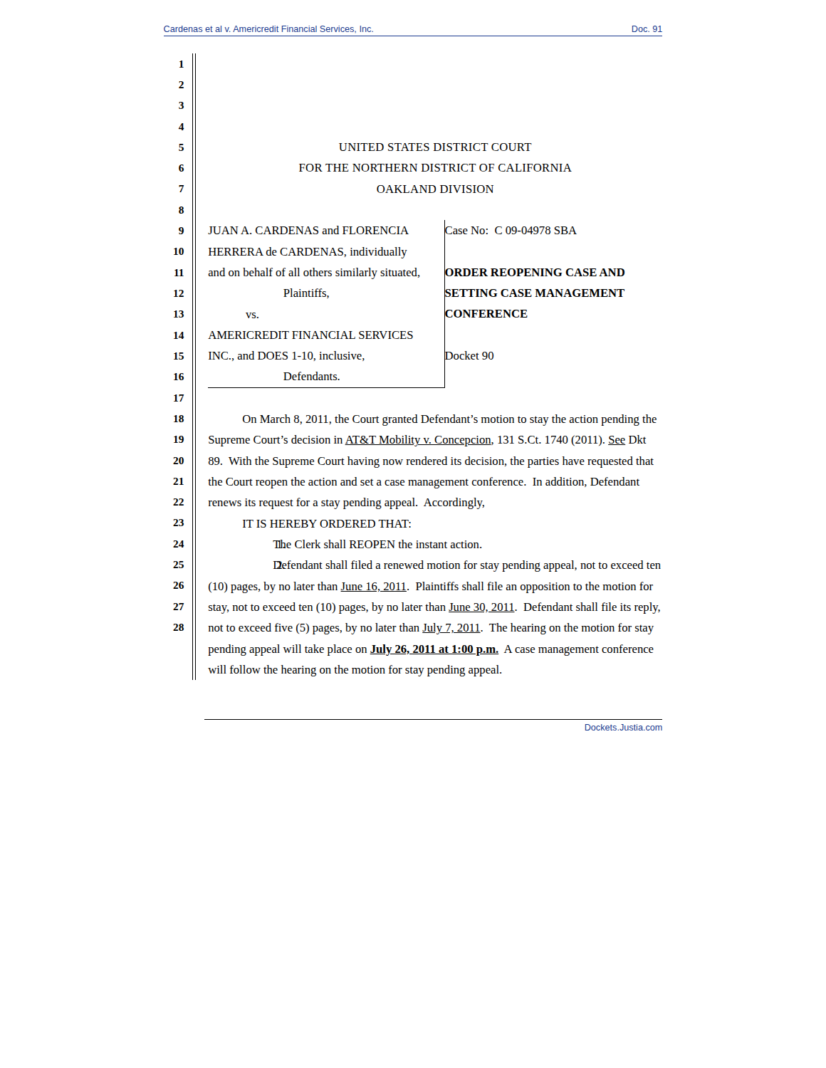Cardenas et al v. Americredit Financial Services, Inc.
Doc. 91
1
2
3
4
5
6
7
8
9
10
11
12
13
14
15
16
17
18
19
20
21
22
23
24
25
26
27
28
UNITED STATES DISTRICT COURT
FOR THE NORTHERN DISTRICT OF CALIFORNIA
OAKLAND DIVISION
| JUAN A. CARDENAS and FLORENCIA HERRERA de CARDENAS, individually and on behalf of all others similarly situated, Plaintiffs, vs. AMERICREDIT FINANCIAL SERVICES INC., and DOES 1-10, inclusive, Defendants. | Case No: C 09-04978 SBA ORDER REOPENING CASE AND SETTING CASE MANAGEMENT CONFERENCE Docket 90 |
On March 8, 2011, the Court granted Defendant’s motion to stay the action pending the Supreme Court’s decision in AT&T Mobility v. Concepcion, 131 S.Ct. 1740 (2011). See Dkt 89. With the Supreme Court having now rendered its decision, the parties have requested that the Court reopen the action and set a case management conference. In addition, Defendant renews its request for a stay pending appeal. Accordingly,
IT IS HEREBY ORDERED THAT:
1. The Clerk shall REOPEN the instant action.
2. Defendant shall filed a renewed motion for stay pending appeal, not to exceed ten (10) pages, by no later than June 16, 2011. Plaintiffs shall file an opposition to the motion for stay, not to exceed ten (10) pages, by no later than June 30, 2011. Defendant shall file its reply, not to exceed five (5) pages, by no later than July 7, 2011. The hearing on the motion for stay pending appeal will take place on July 26, 2011 at 1:00 p.m. A case management conference will follow the hearing on the motion for stay pending appeal.
Dockets.Justia.com